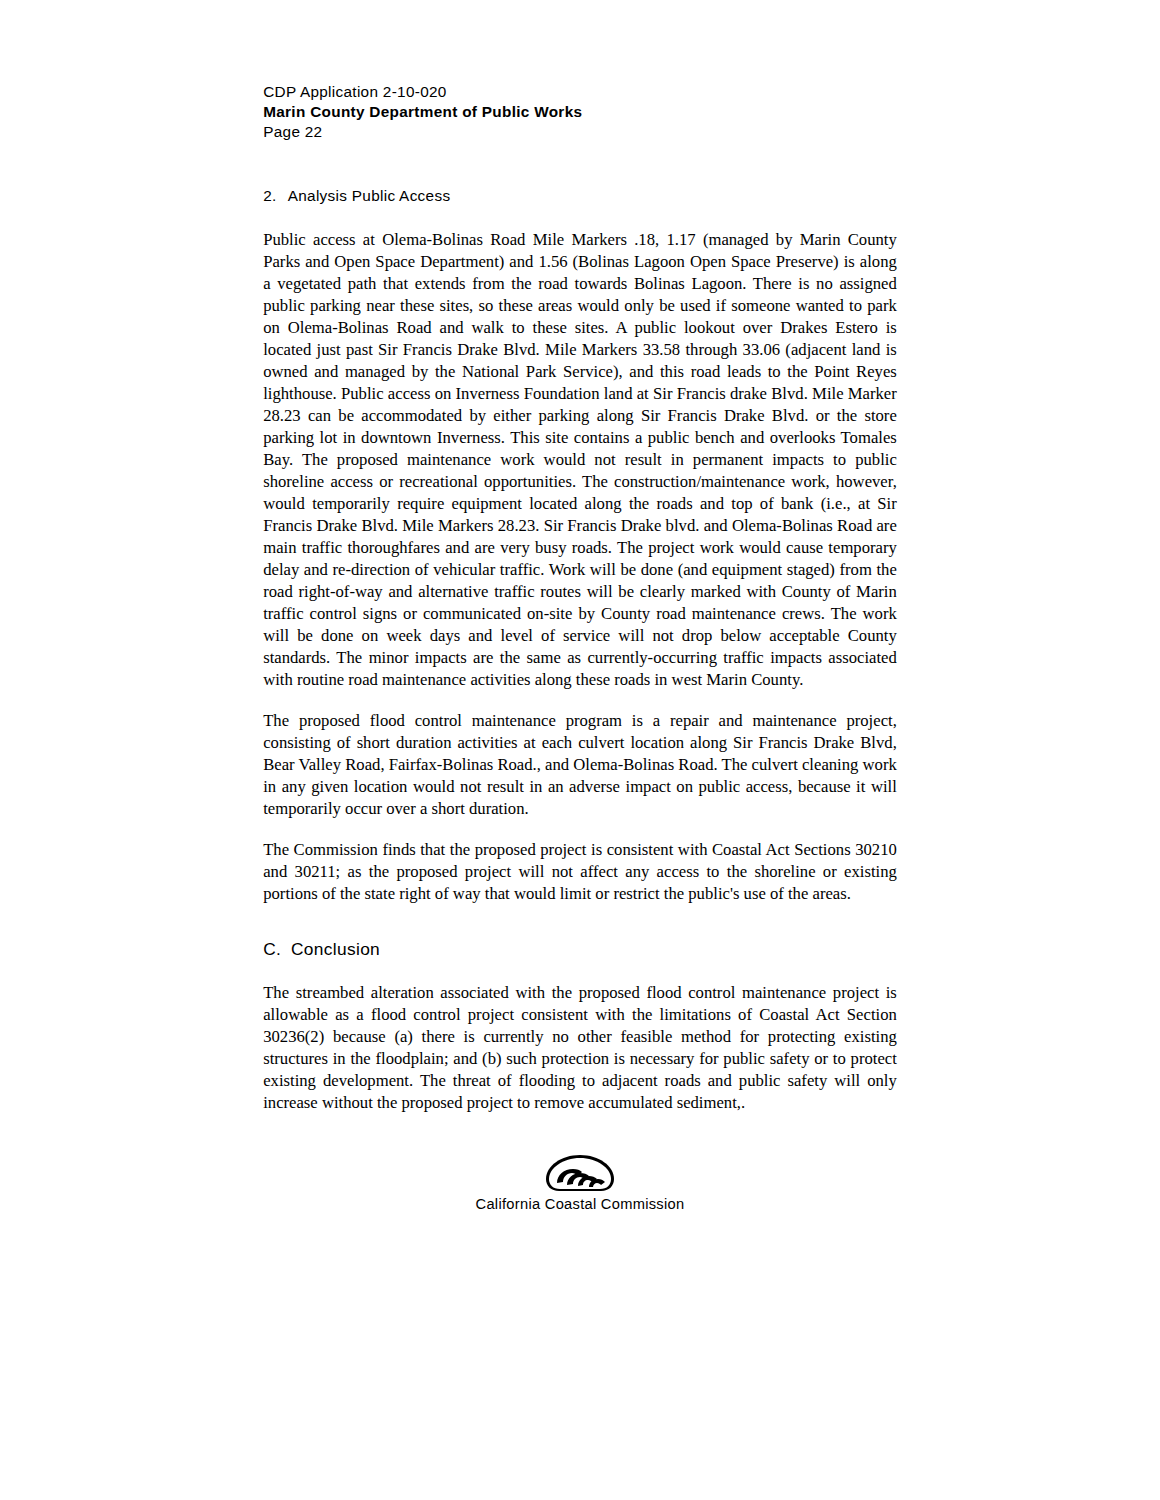CDP Application 2-10-020
Marin County Department of Public Works
Page 22
2. Analysis Public Access
Public access at Olema-Bolinas Road Mile Markers .18, 1.17 (managed by Marin County Parks and Open Space Department) and 1.56 (Bolinas Lagoon Open Space Preserve) is along a vegetated path that extends from the road towards Bolinas Lagoon. There is no assigned public parking near these sites, so these areas would only be used if someone wanted to park on Olema-Bolinas Road and walk to these sites. A public lookout over Drakes Estero is located just past Sir Francis Drake Blvd. Mile Markers 33.58 through 33.06 (adjacent land is owned and managed by the National Park Service), and this road leads to the Point Reyes lighthouse. Public access on Inverness Foundation land at Sir Francis drake Blvd. Mile Marker 28.23 can be accommodated by either parking along Sir Francis Drake Blvd. or the store parking lot in downtown Inverness. This site contains a public bench and overlooks Tomales Bay. The proposed maintenance work would not result in permanent impacts to public shoreline access or recreational opportunities. The construction/maintenance work, however, would temporarily require equipment located along the roads and top of bank (i.e., at Sir Francis Drake Blvd. Mile Markers 28.23. Sir Francis Drake blvd. and Olema-Bolinas Road are main traffic thoroughfares and are very busy roads. The project work would cause temporary delay and re-direction of vehicular traffic. Work will be done (and equipment staged) from the road right-of-way and alternative traffic routes will be clearly marked with County of Marin traffic control signs or communicated on-site by County road maintenance crews. The work will be done on week days and level of service will not drop below acceptable County standards. The minor impacts are the same as currently-occurring traffic impacts associated with routine road maintenance activities along these roads in west Marin County.
The proposed flood control maintenance program is a repair and maintenance project, consisting of short duration activities at each culvert location along Sir Francis Drake Blvd, Bear Valley Road, Fairfax-Bolinas Road., and Olema-Bolinas Road. The culvert cleaning work in any given location would not result in an adverse impact on public access, because it will temporarily occur over a short duration.
The Commission finds that the proposed project is consistent with Coastal Act Sections 30210 and 30211; as the proposed project will not affect any access to the shoreline or existing portions of the state right of way that would limit or restrict the public's use of the areas.
C. Conclusion
The streambed alteration associated with the proposed flood control maintenance project is allowable as a flood control project consistent with the limitations of Coastal Act Section 30236(2) because (a) there is currently no other feasible method for protecting existing structures in the floodplain; and (b) such protection is necessary for public safety or to protect existing development. The threat of flooding to adjacent roads and public safety will only increase without the proposed project to remove accumulated sediment,.
California Coastal Commission